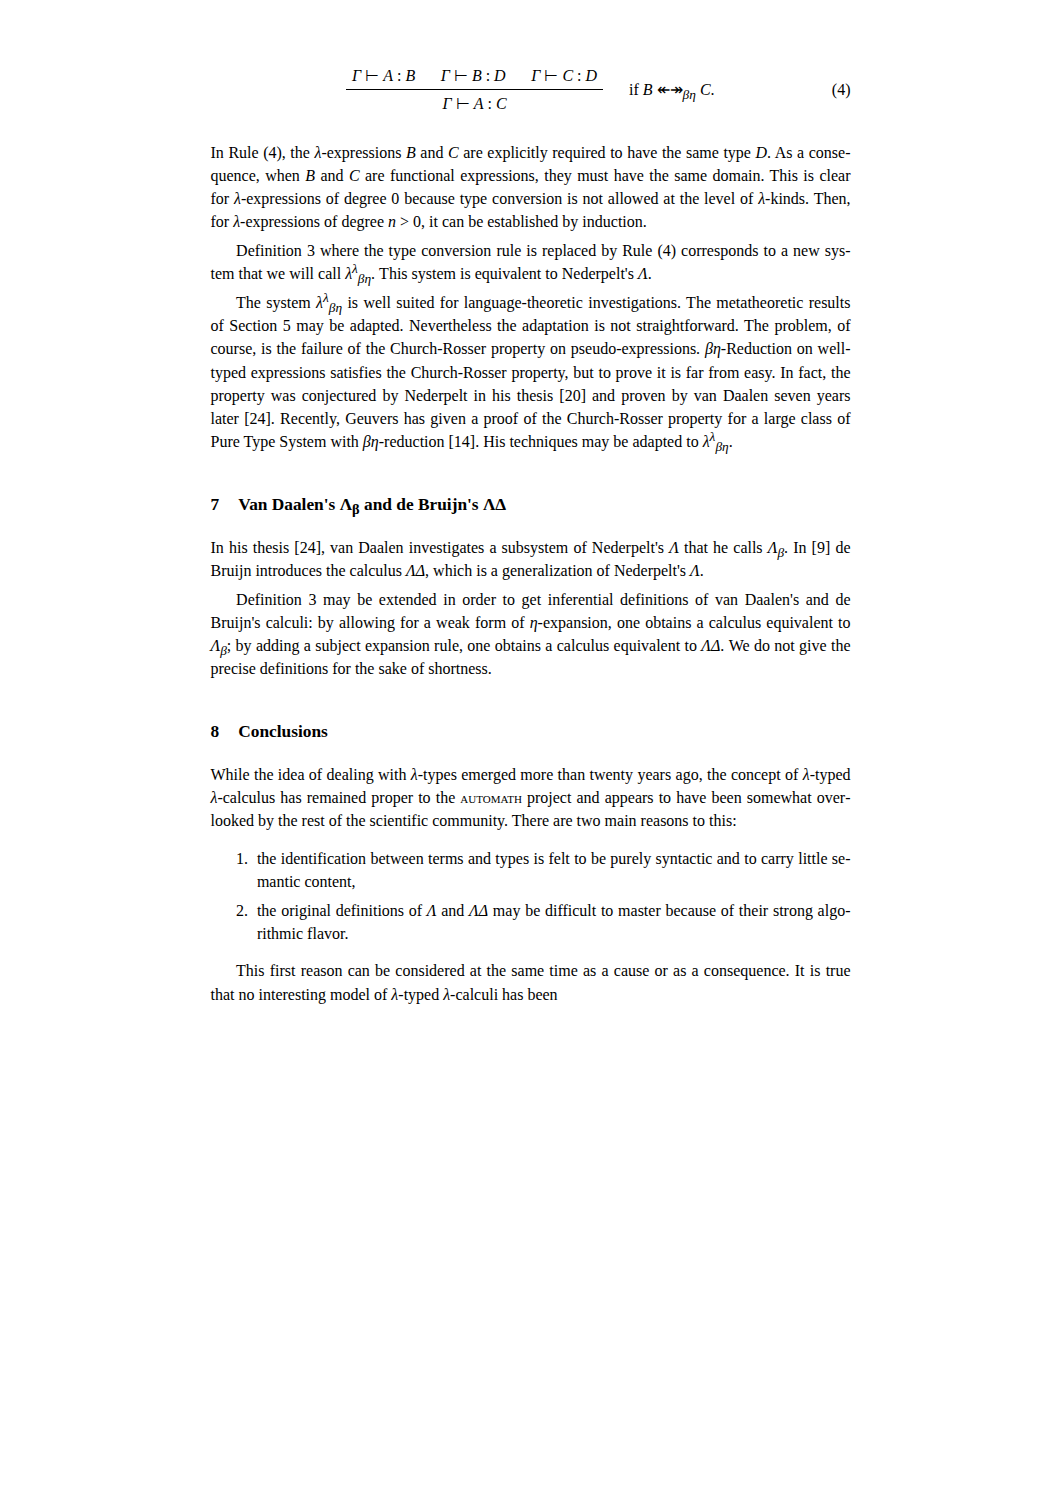Γ ⊢ A : B Γ ⊢ B : D Γ ⊢ C : D Γ ⊢ A : C if B ↞↠βη C. (4)
In Rule (4), the λ-expressions B and C are explicitly required to have the same type D. As a consequence, when B and C are functional expressions, they must have the same domain. This is clear for λ-expressions of degree 0 because type conversion is not allowed at the level of λ-kinds. Then, for λ-expressions of degree n > 0, it can be established by induction.
Definition 3 where the type conversion rule is replaced by Rule (4) corresponds to a new system that we will call λλβη. This system is equivalent to Nederpelt's Λ.
The system λλβη is well suited for language-theoretic investigations. The metatheoretic results of Section 5 may be adapted. Nevertheless the adaptation is not straightforward. The problem, of course, is the failure of the Church-Rosser property on pseudo-expressions. βη-Reduction on well-typed expressions satisfies the Church-Rosser property, but to prove it is far from easy. In fact, the property was conjectured by Nederpelt in his thesis [20] and proven by van Daalen seven years later [24]. Recently, Geuvers has given a proof of the Church-Rosser property for a large class of Pure Type System with βη-reduction [14]. His techniques may be adapted to λλβη.
7 Van Daalen's Λβ and de Bruijn's ΛΔ
In his thesis [24], van Daalen investigates a subsystem of Nederpelt's Λ that he calls Λβ. In [9] de Bruijn introduces the calculus ΛΔ, which is a generalization of Nederpelt's Λ.
Definition 3 may be extended in order to get inferential definitions of van Daalen's and de Bruijn's calculi: by allowing for a weak form of η-expansion, one obtains a calculus equivalent to Λβ; by adding a subject expansion rule, one obtains a calculus equivalent to ΛΔ. We do not give the precise definitions for the sake of shortness.
8 Conclusions
While the idea of dealing with λ-types emerged more than twenty years ago, the concept of λ-typed λ-calculus has remained proper to the automath project and appears to have been somewhat overlooked by the rest of the scientific community. There are two main reasons to this:
the identification between terms and types is felt to be purely syntactic and to carry little semantic content,
the original definitions of Λ and ΛΔ may be difficult to master because of their strong algorithmic flavor.
This first reason can be considered at the same time as a cause or as a consequence. It is true that no interesting model of λ-typed λ-calculi has been